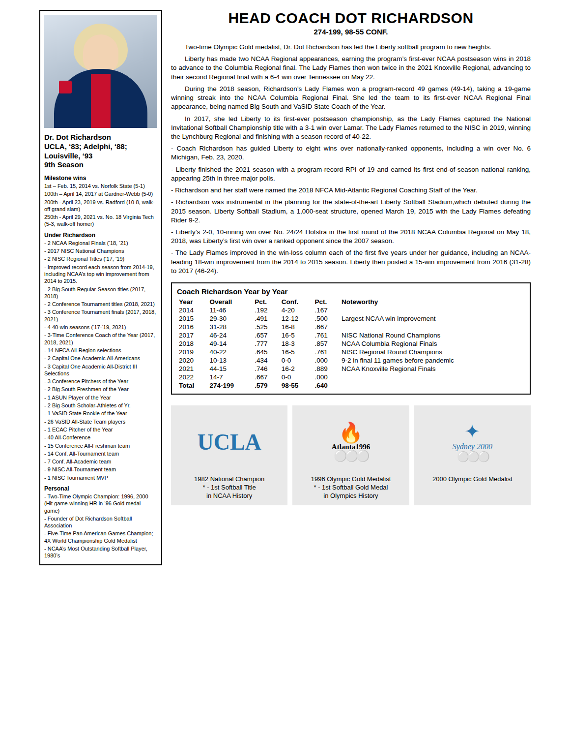Dr. Dot Richardson
UCLA, ‘83; Adelphi, ‘88;
Louisville, ‘93
9th Season
Milestone wins
1st – Feb. 15, 2014 vs. Norfolk State (5-1)
100th – April 14, 2017 at Gardner-Webb (5-0)
200th - April 23, 2019 vs. Radford (10-8, walk-off grand slam)
250th - April 29, 2021 vs. No. 18 Virginia Tech (5-3, walk-off homer)
Under Richardson
- 2 NCAA Regional Finals (‘18, ‘21)
- 2017 NISC National Champions
- 2 NISC Regional Titles (‘17, ‘19)
- Improved record each season from 2014-19, including NCAA’s top win improvement from 2014 to 2015.
- 2 Big South Regular-Season titles (2017, 2018)
- 2 Conference Tournament titles (2018, 2021)
- 3 Conference Tournament finals (2017, 2018, 2021)
- 4 40-win seasons (‘17-‘19, 2021)
- 3-Time Conference Coach of the Year (2017, 2018, 2021)
- 14 NFCA All-Region selections
- 2 Capital One Academic All-Americans
- 3 Capital One Academic All-District III Selections
- 3 Conference Pitchers of the Year
- 2 Big South Freshmen of the Year
- 1 ASUN Player of the Year
- 2 Big South Scholar-Athletes of Yr.
- 1 VaSID State Rookie of the Year
- 26 VaSID All-State Team players
- 1 ECAC Pitcher of the Year
- 40 All-Conference
- 15 Conference All-Freshman team
- 14 Conf. All-Tournament team
- 7 Conf. All-Academic team
- 9 NISC All-Tournament team
- 1 NISC Tournament MVP
Personal
- Two-Time Olympic Champion: 1996, 2000 (Hit game-winning HR in ‘96 Gold medal game)
- Founder of Dot Richardson Softball Association
- Five-Time Pan American Games Champion; 4X World Championship Gold Medalist
- NCAA’s Most Outstanding Softball Player, 1980’s
HEAD COACH DOT RICHARDSON
274-199, 98-55 CONF.
Two-time Olympic Gold medalist, Dr. Dot Richardson has led the Liberty softball program to new heights.
Liberty has made two NCAA Regional appearances, earning the program’s first-ever NCAA postseason wins in 2018 to advance to the Columbia Regional final. The Lady Flames then won twice in the 2021 Knoxville Regional, advancing to their second Regional final with a 6-4 win over Tennessee on May 22.
During the 2018 season, Richardson’s Lady Flames won a program-record 49 games (49-14), taking a 19-game winning streak into the NCAA Columbia Regional Final. She led the team to its first-ever NCAA Regional Final appearance, being named Big South and VaSID State Coach of the Year.
In 2017, she led Liberty to its first-ever postseason championship, as the Lady Flames captured the National Invitational Softball Championship title with a 3-1 win over Lamar. The Lady Flames returned to the NISC in 2019, winning the Lynchburg Regional and finishing with a season record of 40-22.
- Coach Richardson has guided Liberty to eight wins over nationally-ranked opponents, including a win over No. 6 Michigan, Feb. 23, 2020.
- Liberty finished the 2021 season with a program-record RPI of 19 and earned its first end-of-season national ranking, appearing 25th in three major polls.
- Richardson and her staff were named the 2018 NFCA Mid-Atlantic Regional Coaching Staff of the Year.
- Richardson was instrumental in the planning for the state-of-the-art Liberty Softball Stadium,which debuted during the 2015 season. Liberty Softball Stadium, a 1,000-seat structure, opened March 19, 2015 with the Lady Flames defeating Rider 9-2.
- Liberty’s 2-0, 10-inning win over No. 24/24 Hofstra in the first round of the 2018 NCAA Columbia Regional on May 18, 2018, was Liberty’s first win over a ranked opponent since the 2007 season.
- The Lady Flames improved in the win-loss column each of the first five years under her guidance, including an NCAA-leading 18-win improvement from the 2014 to 2015 season. Liberty then posted a 15-win improvement from 2016 (31-28) to 2017 (46-24).
Coach Richardson Year by Year
| Year | Overall | Pct. | Conf. | Pct. | Noteworthy |
| --- | --- | --- | --- | --- | --- |
| 2014 | 11-46 | .192 | 4-20 | .167 | |
| 2015 | 29-30 | .491 | 12-12 | .500 | Largest NCAA win improvement |
| 2016 | 31-28 | .525 | 16-8 | .667 | |
| 2017 | 46-24 | .657 | 16-5 | .761 | NISC National Round Champions |
| 2018 | 49-14 | .777 | 18-3 | .857 | NCAA Columbia Regional Finals |
| 2019 | 40-22 | .645 | 16-5 | .761 | NISC Regional Round Champions |
| 2020 | 10-13 | .434 | 0-0 | .000 | 9-2 in final 11 games before pandemic |
| 2021 | 44-15 | .746 | 16-2 | .889 | NCAA Knoxville Regional Finals |
| 2022 | 14-7 | .667 | 0-0 | .000 | |
| Total | 274-199 | .579 | 98-55 | .640 | |
UCLA
1982 National Champion
* - 1st Softball Title
in NCAA History
🔥
Atlanta1996
⚪⚪⚪
1996 Olympic Gold Medalist
* - 1st Softball Gold Medal
in Olympics History
✦
Sydney 2000
⚪⚪⚪
2000 Olympic Gold Medalist